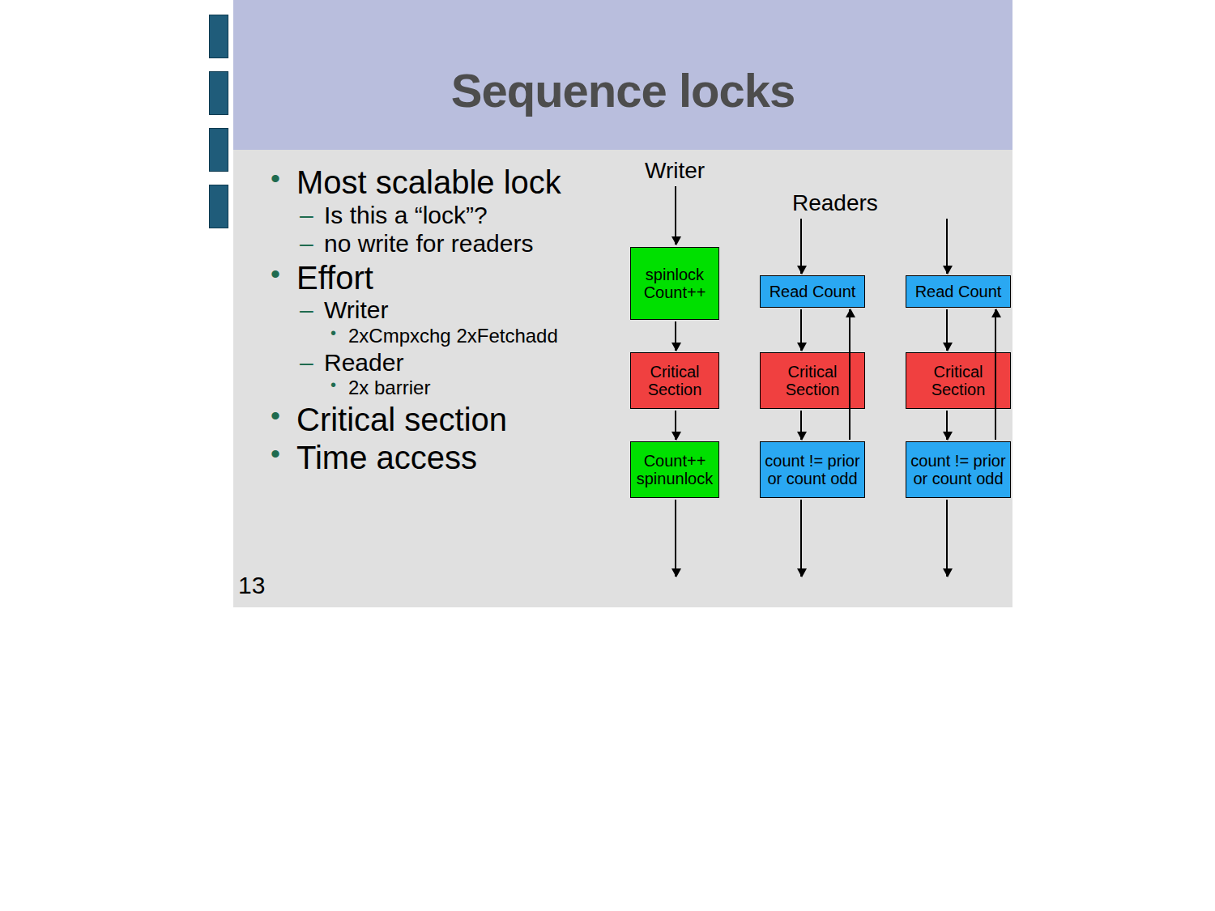Sequence locks
Most scalable lock
Is this a “lock”?
no write for readers
Effort
Writer
2xCmpxchg 2xFetchadd
Reader
2x barrier
Critical section
Time access
13
Writer
Readers
spinlock
Count++
Critical
Section
Count++
spinunlock
Read Count
Critical
Section
count != prior
or count odd
Read Count
Critical
Section
count != prior
or count odd